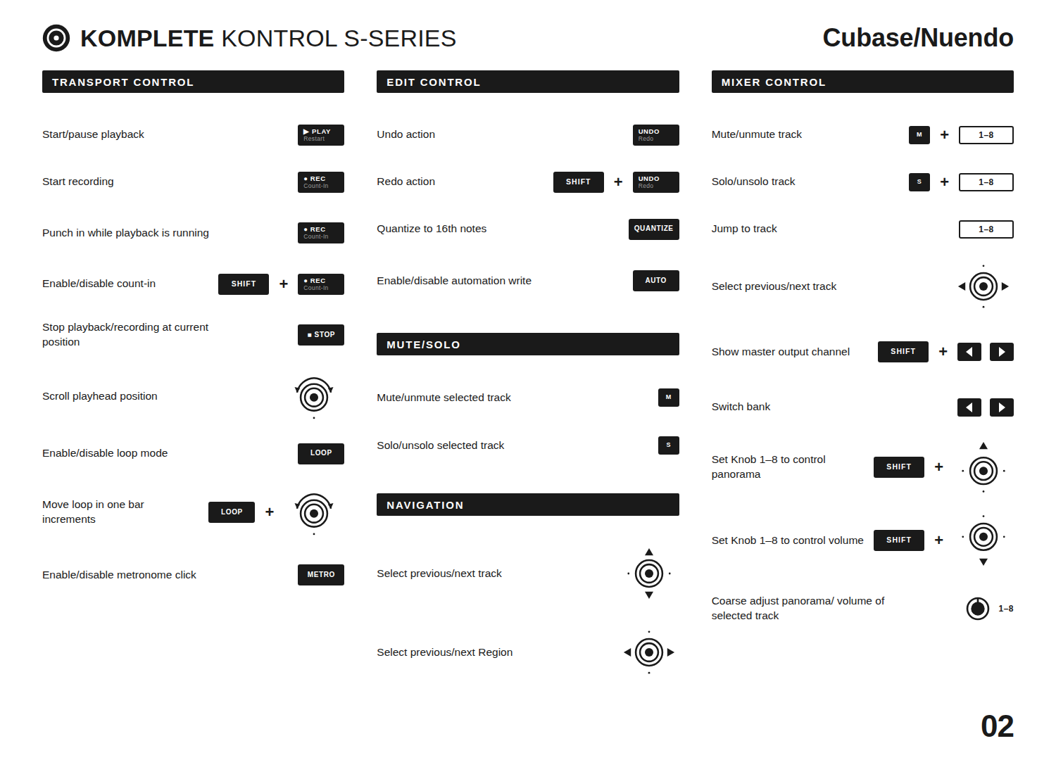KOMPLETE KONTROL S-SERIES
Cubase/Nuendo
Transport Control
Start/pause playback
▶ PLAY Restart
Start recording
● REC Count-In
Punch in while playback is running
● REC Count-In
Enable/disable count-in
SHIFT + ● REC Count-In
Stop playback/recording at current position
■ STOP
Scroll playhead position
Enable/disable loop mode
LOOP
Move loop in one bar increments
LOOP +
Enable/disable metronome click
METRO
Edit Control
Undo action
UNDO Redo
Redo action
SHIFT + UNDO Redo
Quantize to 16th notes
QUANTIZE
Enable/disable automation write
AUTO
Mute/Solo
Mute/unmute selected track
M
Solo/unsolo selected track
S
Navigation
Select previous/next track
Select previous/next Region
Mixer Control
Mute/unmute track
M + 1–8
Solo/unsolo track
S + 1–8
Jump to track
1–8
Select previous/next track
Show master output channel
SHIFT +
Switch bank
Set Knob 1–8 to control panorama
SHIFT +
Set Knob 1–8 to control volume
SHIFT +
Coarse adjust panorama/ volume of selected track
1–8
02